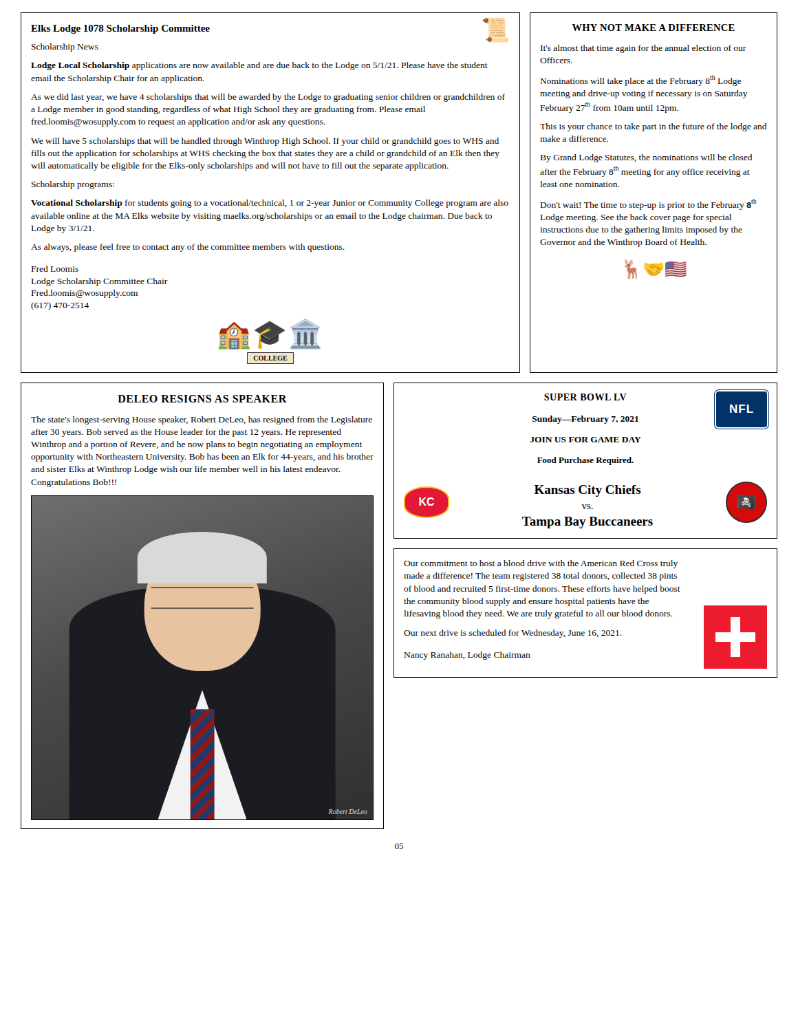📜
Elks Lodge 1078 Scholarship Committee
Scholarship News
Lodge Local Scholarship applications are now available and are due back to the Lodge on 5/1/21. Please have the student email the Scholarship Chair for an application.
As we did last year, we have 4 scholarships that will be awarded by the Lodge to graduating senior children or grandchildren of a Lodge member in good standing, regardless of what High School they are graduating from. Please email fred.loomis@wosupply.com to request an application and/or ask any questions.
We will have 5 scholarships that will be handled through Winthrop High School. If your child or grandchild goes to WHS and fills out the application for scholarships at WHS checking the box that states they are a child or grandchild of an Elk then they will automatically be eligible for the Elks-only scholarships and will not have to fill out the separate application.
Scholarship programs:
Vocational Scholarship for students going to a vocational/technical, 1 or 2-year Junior or Community College program are also available online at the MA Elks website by visiting maelks.org/scholarships or an email to the Lodge chairman. Due back to Lodge by 3/1/21.
As always, please feel free to contact any of the committee members with questions.
Fred Loomis
Lodge Scholarship Committee Chair
Fred.loomis@wosupply.com
(617) 470-2514
🏫🎓🏛️
COLLEGE
Why Not Make a Difference
It's almost that time again for the annual election of our Officers.
Nominations will take place at the February 8th Lodge meeting and drive-up voting if necessary is on Saturday February 27th from 10am until 12pm.
This is your chance to take part in the future of the lodge and make a difference.
By Grand Lodge Statutes, the nominations will be closed after the February 8th meeting for any office receiving at least one nomination.
Don't wait! The time to step-up is prior to the February 8th Lodge meeting. See the back cover page for special instructions due to the gathering limits imposed by the Governor and the Winthrop Board of Health.
🦌🤝🇺🇸
DELEO RESIGNS AS SPEAKER
The state's longest-serving House speaker, Robert DeLeo, has resigned from the Legislature after 30 years. Bob served as the House leader for the past 12 years. He represented Winthrop and a portion of Revere, and he now plans to begin negotiating an employment opportunity with Northeastern University. Bob has been an Elk for 44-years, and his brother and sister Elks at Winthrop Lodge wish our life member well in his latest endeavor. Congratulations Bob!!!
Robert DeLeo
NFL
SUPER BOWL LV
Sunday—February 7, 2021
JOIN US FOR GAME DAY
Food Purchase Required.
KC
Kansas City Chiefs vs. Tampa Bay Buccaneers
🏴‍☠️
Our commitment to host a blood drive with the American Red Cross truly made a difference! The team registered 38 total donors, collected 38 pints of blood and recruited 5 first-time donors. These efforts have helped boost the community blood supply and ensure hospital patients have the lifesaving blood they need. We are truly grateful to all our blood donors.
Our next drive is scheduled for Wednesday, June 16, 2021.
Nancy Ranahan, Lodge Chairman
05